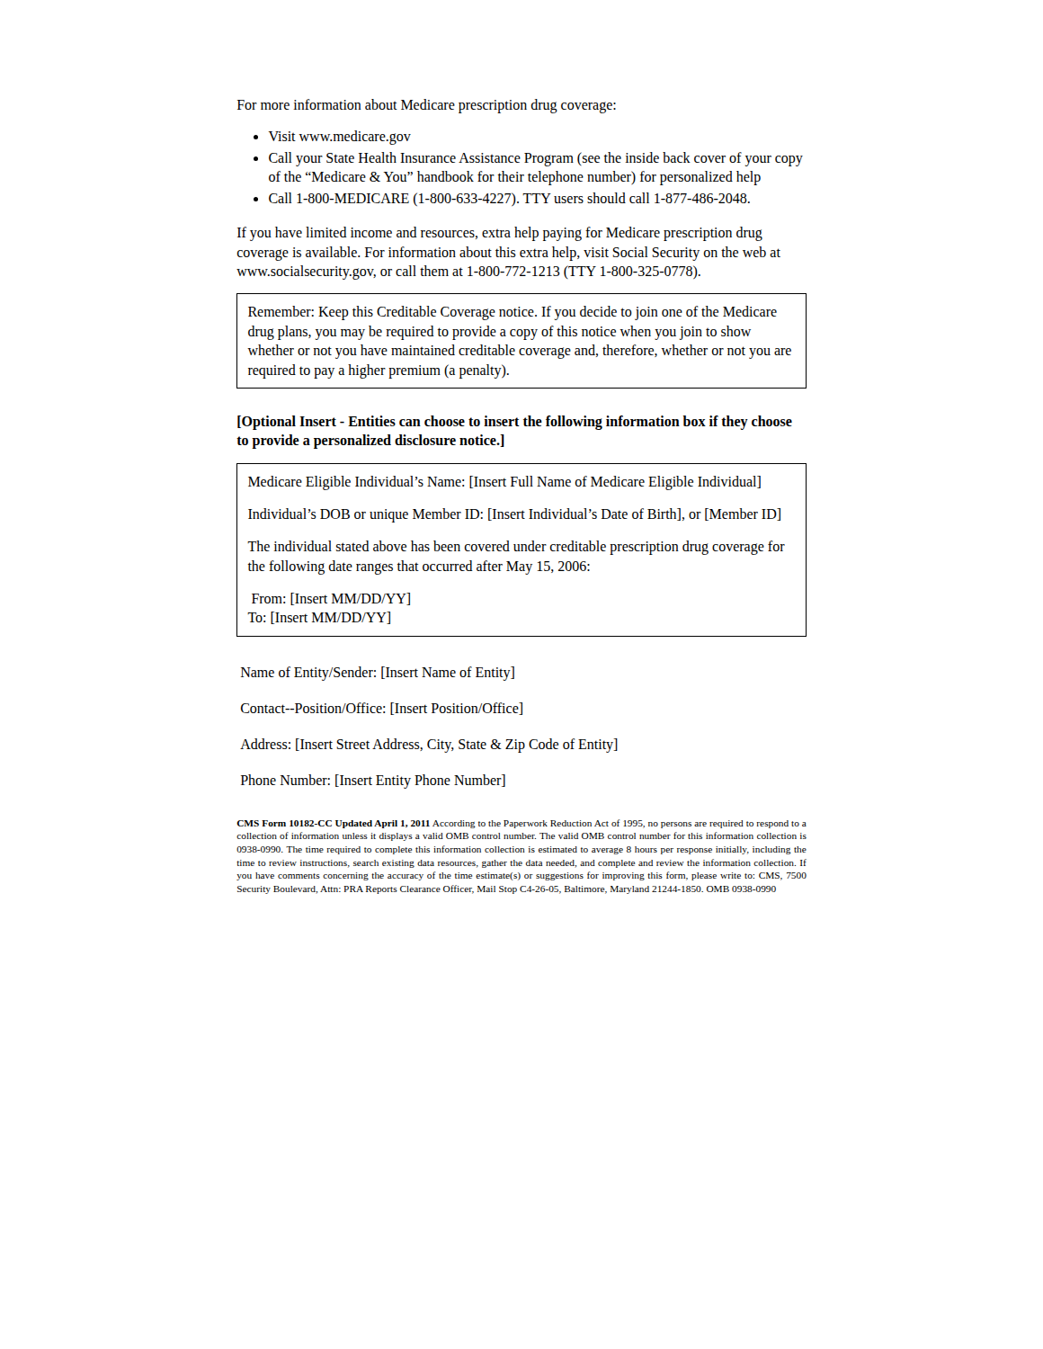For more information about Medicare prescription drug coverage:
Visit www.medicare.gov
Call your State Health Insurance Assistance Program (see the inside back cover of your copy of the “Medicare & You” handbook for their telephone number) for personalized help
Call 1-800-MEDICARE (1-800-633-4227). TTY users should call 1-877-486-2048.
If you have limited income and resources, extra help paying for Medicare prescription drug coverage is available. For information about this extra help, visit Social Security on the web at www.socialsecurity.gov, or call them at 1-800-772-1213 (TTY 1-800-325-0778).
Remember: Keep this Creditable Coverage notice. If you decide to join one of the Medicare drug plans, you may be required to provide a copy of this notice when you join to show whether or not you have maintained creditable coverage and, therefore, whether or not you are required to pay a higher premium (a penalty).
[Optional Insert - Entities can choose to insert the following information box if they choose to provide a personalized disclosure notice.]
Medicare Eligible Individual’s Name: [Insert Full Name of Medicare Eligible Individual]
Individual’s DOB or unique Member ID: [Insert Individual’s Date of Birth], or [Member ID]
The individual stated above has been covered under creditable prescription drug coverage for the following date ranges that occurred after May 15, 2006:
From: [Insert MM/DD/YY]
To: [Insert MM/DD/YY]
Name of Entity/Sender: [Insert Name of Entity]
Contact--Position/Office: [Insert Position/Office]
Address: [Insert Street Address, City, State & Zip Code of Entity]
Phone Number: [Insert Entity Phone Number]
CMS Form 10182-CC Updated April 1, 2011 According to the Paperwork Reduction Act of 1995, no persons are required to respond to a collection of information unless it displays a valid OMB control number. The valid OMB control number for this information collection is 0938-0990. The time required to complete this information collection is estimated to average 8 hours per response initially, including the time to review instructions, search existing data resources, gather the data needed, and complete and review the information collection. If you have comments concerning the accuracy of the time estimate(s) or suggestions for improving this form, please write to: CMS, 7500 Security Boulevard, Attn: PRA Reports Clearance Officer, Mail Stop C4-26-05, Baltimore, Maryland 21244-1850. OMB 0938-0990